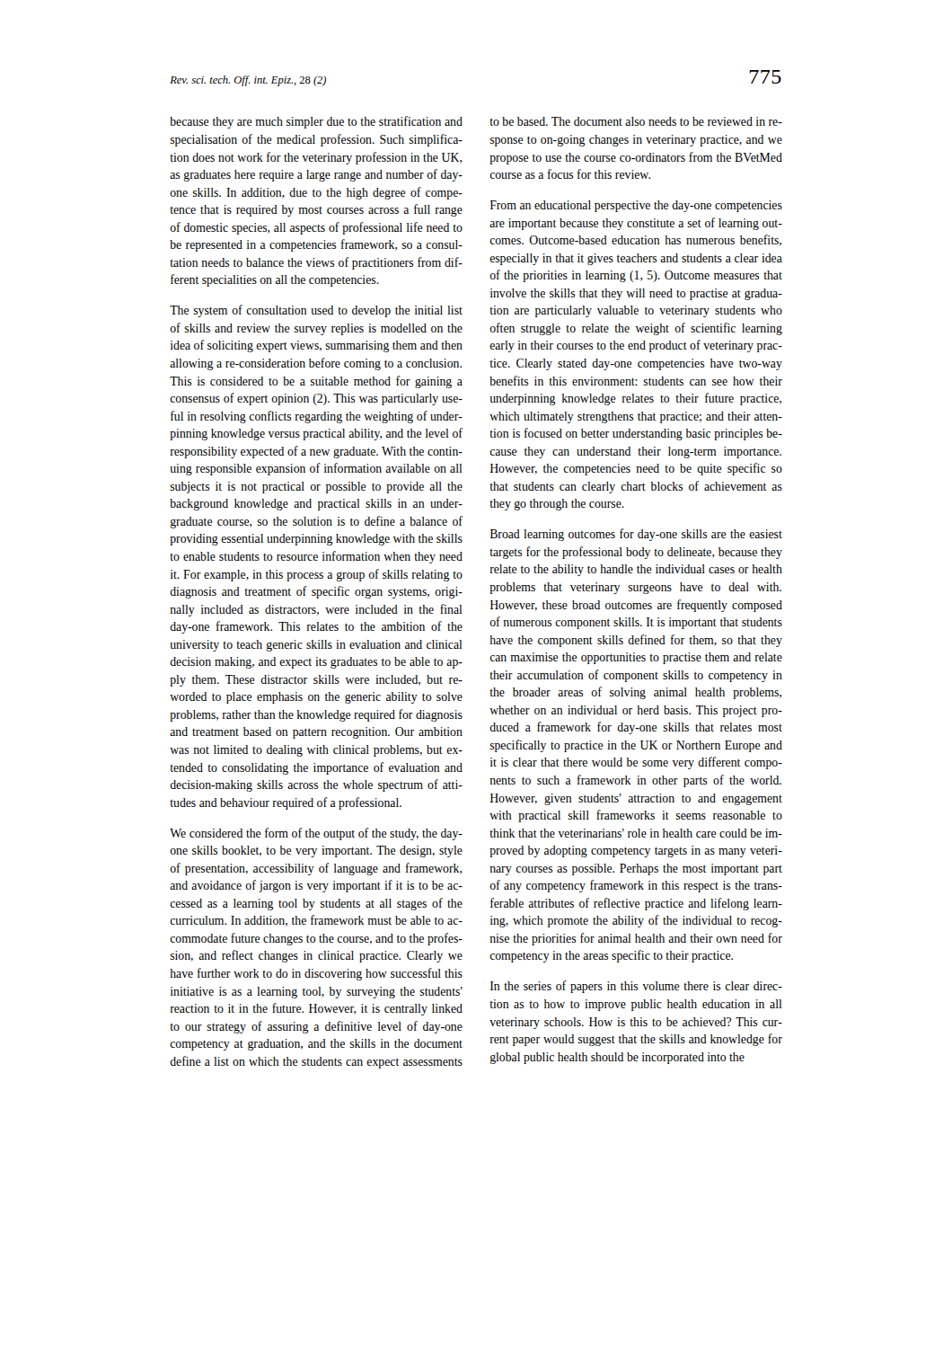Rev. sci. tech. Off. int. Epiz., 28 (2) 775
because they are much simpler due to the stratification and specialisation of the medical profession. Such simplification does not work for the veterinary profession in the UK, as graduates here require a large range and number of day-one skills. In addition, due to the high degree of competence that is required by most courses across a full range of domestic species, all aspects of professional life need to be represented in a competencies framework, so a consultation needs to balance the views of practitioners from different specialities on all the competencies.
The system of consultation used to develop the initial list of skills and review the survey replies is modelled on the idea of soliciting expert views, summarising them and then allowing a re-consideration before coming to a conclusion. This is considered to be a suitable method for gaining a consensus of expert opinion (2). This was particularly useful in resolving conflicts regarding the weighting of underpinning knowledge versus practical ability, and the level of responsibility expected of a new graduate. With the continuing responsible expansion of information available on all subjects it is not practical or possible to provide all the background knowledge and practical skills in an undergraduate course, so the solution is to define a balance of providing essential underpinning knowledge with the skills to enable students to resource information when they need it. For example, in this process a group of skills relating to diagnosis and treatment of specific organ systems, originally included as distractors, were included in the final day-one framework. This relates to the ambition of the university to teach generic skills in evaluation and clinical decision making, and expect its graduates to be able to apply them. These distractor skills were included, but re-worded to place emphasis on the generic ability to solve problems, rather than the knowledge required for diagnosis and treatment based on pattern recognition. Our ambition was not limited to dealing with clinical problems, but extended to consolidating the importance of evaluation and decision-making skills across the whole spectrum of attitudes and behaviour required of a professional.
We considered the form of the output of the study, the day-one skills booklet, to be very important. The design, style of presentation, accessibility of language and framework, and avoidance of jargon is very important if it is to be accessed as a learning tool by students at all stages of the curriculum. In addition, the framework must be able to accommodate future changes to the course, and to the profession, and reflect changes in clinical practice. Clearly we have further work to do in discovering how successful this initiative is as a learning tool, by surveying the students' reaction to it in the future. However, it is centrally linked to our strategy of assuring a definitive level of day-one competency at graduation, and the skills in the document define a list on which the students can expect assessments to be based. The document also needs to be reviewed in response to on-going changes in veterinary practice, and we propose to use the course co-ordinators from the BVetMed course as a focus for this review.
From an educational perspective the day-one competencies are important because they constitute a set of learning outcomes. Outcome-based education has numerous benefits, especially in that it gives teachers and students a clear idea of the priorities in learning (1, 5). Outcome measures that involve the skills that they will need to practise at graduation are particularly valuable to veterinary students who often struggle to relate the weight of scientific learning early in their courses to the end product of veterinary practice. Clearly stated day-one competencies have two-way benefits in this environment: students can see how their underpinning knowledge relates to their future practice, which ultimately strengthens that practice; and their attention is focused on better understanding basic principles because they can understand their long-term importance. However, the competencies need to be quite specific so that students can clearly chart blocks of achievement as they go through the course.
Broad learning outcomes for day-one skills are the easiest targets for the professional body to delineate, because they relate to the ability to handle the individual cases or health problems that veterinary surgeons have to deal with. However, these broad outcomes are frequently composed of numerous component skills. It is important that students have the component skills defined for them, so that they can maximise the opportunities to practise them and relate their accumulation of component skills to competency in the broader areas of solving animal health problems, whether on an individual or herd basis. This project produced a framework for day-one skills that relates most specifically to practice in the UK or Northern Europe and it is clear that there would be some very different components to such a framework in other parts of the world. However, given students' attraction to and engagement with practical skill frameworks it seems reasonable to think that the veterinarians' role in health care could be improved by adopting competency targets in as many veterinary courses as possible. Perhaps the most important part of any competency framework in this respect is the transferable attributes of reflective practice and lifelong learning, which promote the ability of the individual to recognise the priorities for animal health and their own need for competency in the areas specific to their practice.
In the series of papers in this volume there is clear direction as to how to improve public health education in all veterinary schools. How is this to be achieved? This current paper would suggest that the skills and knowledge for global public health should be incorporated into the